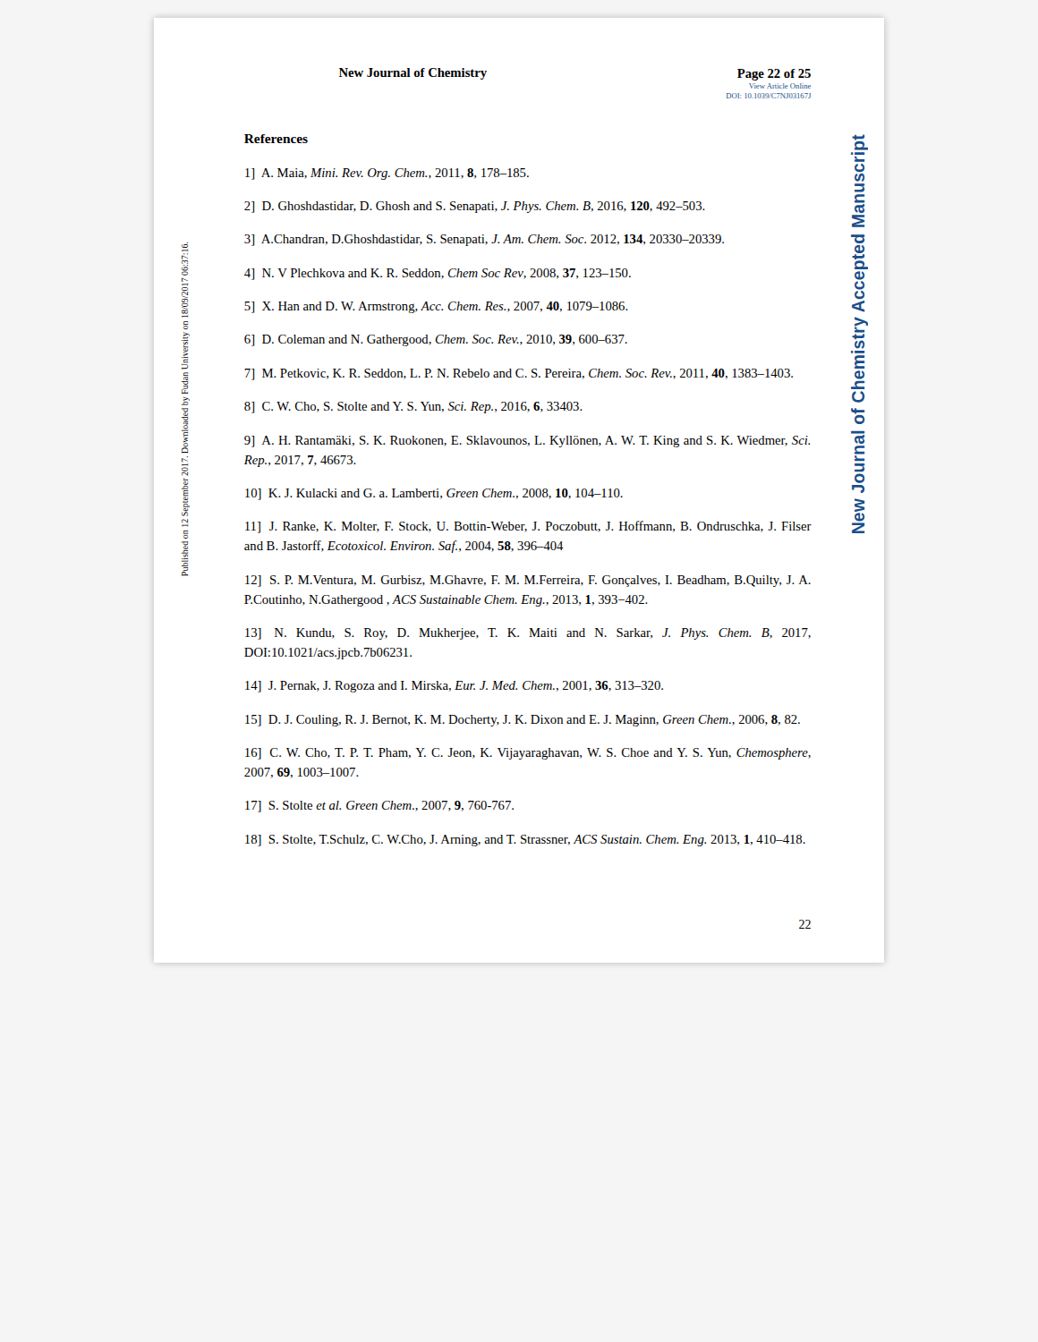New Journal of Chemistry
Page 22 of 25
View Article Online
DOI: 10.1039/C7NJ03167J
New Journal of Chemistry Accepted Manuscript
Published on 12 September 2017. Downloaded by Fudan University on 18/09/2017 06:37:16.
References
1] A. Maia, Mini. Rev. Org. Chem., 2011, 8, 178–185.
2] D. Ghoshdastidar, D. Ghosh and S. Senapati, J. Phys. Chem. B, 2016, 120, 492–503.
3] A.Chandran, D.Ghoshdastidar, S. Senapati, J. Am. Chem. Soc. 2012, 134, 20330–20339.
4] N. V Plechkova and K. R. Seddon, Chem Soc Rev, 2008, 37, 123–150.
5] X. Han and D. W. Armstrong, Acc. Chem. Res., 2007, 40, 1079–1086.
6] D. Coleman and N. Gathergood, Chem. Soc. Rev., 2010, 39, 600–637.
7] M. Petkovic, K. R. Seddon, L. P. N. Rebelo and C. S. Pereira, Chem. Soc. Rev., 2011, 40, 1383–1403.
8] C. W. Cho, S. Stolte and Y. S. Yun, Sci. Rep., 2016, 6, 33403.
9] A. H. Rantamäki, S. K. Ruokonen, E. Sklavounos, L. Kyllönen, A. W. T. King and S. K. Wiedmer, Sci. Rep., 2017, 7, 46673.
10] K. J. Kulacki and G. a. Lamberti, Green Chem., 2008, 10, 104–110.
11] J. Ranke, K. Molter, F. Stock, U. Bottin-Weber, J. Poczobutt, J. Hoffmann, B. Ondruschka, J. Filser and B. Jastorff, Ecotoxicol. Environ. Saf., 2004, 58, 396–404
12] S. P. M.Ventura, M. Gurbisz, M.Ghavre, F. M. M.Ferreira, F. Gonçalves, I. Beadham, B.Quilty, J. A. P.Coutinho, N.Gathergood , ACS Sustainable Chem. Eng., 2013, 1, 393−402.
13] N. Kundu, S. Roy, D. Mukherjee, T. K. Maiti and N. Sarkar, J. Phys. Chem. B, 2017, DOI:10.1021/acs.jpcb.7b06231.
14] J. Pernak, J. Rogoza and I. Mirska, Eur. J. Med. Chem., 2001, 36, 313–320.
15] D. J. Couling, R. J. Bernot, K. M. Docherty, J. K. Dixon and E. J. Maginn, Green Chem., 2006, 8, 82.
16] C. W. Cho, T. P. T. Pham, Y. C. Jeon, K. Vijayaraghavan, W. S. Choe and Y. S. Yun, Chemosphere, 2007, 69, 1003–1007.
17] S. Stolte et al. Green Chem., 2007, 9, 760-767.
18] S. Stolte, T.Schulz, C. W.Cho, J. Arning, and T. Strassner, ACS Sustain. Chem. Eng. 2013, 1, 410–418.
22